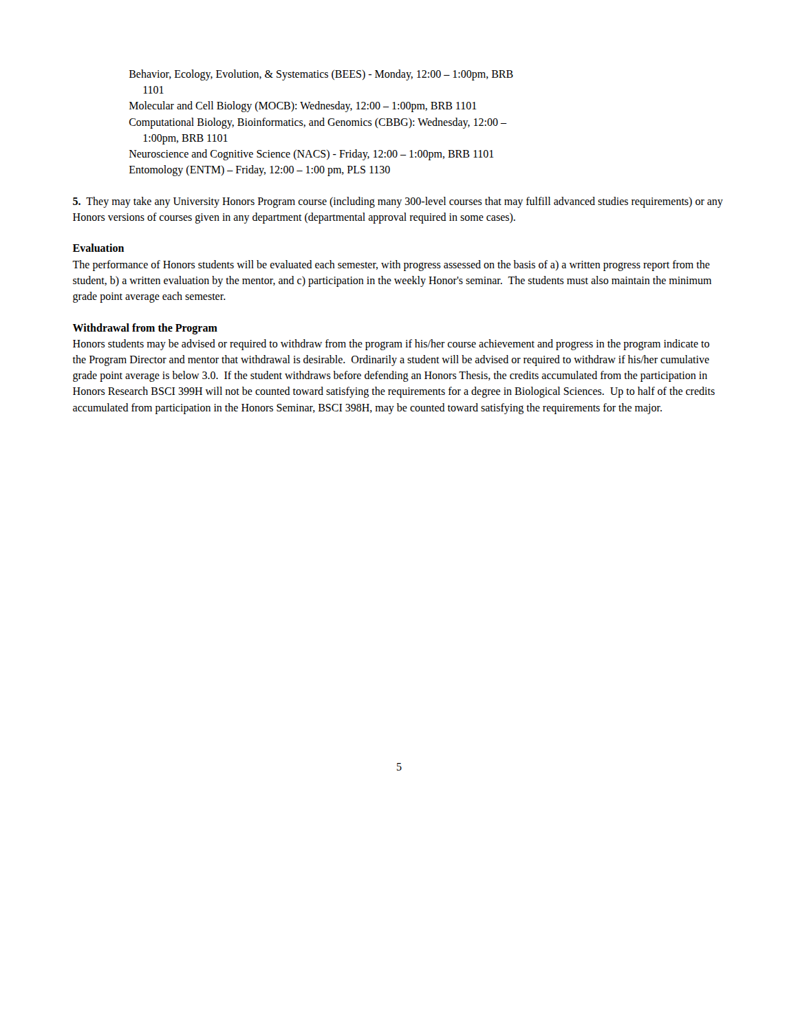Behavior, Ecology, Evolution, & Systematics (BEES) - Monday, 12:00 – 1:00pm, BRB
1101
Molecular and Cell Biology (MOCB): Wednesday, 12:00 – 1:00pm, BRB 1101
Computational Biology, Bioinformatics, and Genomics (CBBG): Wednesday, 12:00 –
1:00pm, BRB 1101
Neuroscience and Cognitive Science (NACS) - Friday, 12:00 – 1:00pm, BRB 1101
Entomology (ENTM) – Friday, 12:00 – 1:00 pm, PLS 1130
5. They may take any University Honors Program course (including many 300-level courses that may fulfill advanced studies requirements) or any Honors versions of courses given in any department (departmental approval required in some cases).
Evaluation
The performance of Honors students will be evaluated each semester, with progress assessed on the basis of a) a written progress report from the student, b) a written evaluation by the mentor, and c) participation in the weekly Honor's seminar. The students must also maintain the minimum grade point average each semester.
Withdrawal from the Program
Honors students may be advised or required to withdraw from the program if his/her course achievement and progress in the program indicate to the Program Director and mentor that withdrawal is desirable. Ordinarily a student will be advised or required to withdraw if his/her cumulative grade point average is below 3.0. If the student withdraws before defending an Honors Thesis, the credits accumulated from the participation in Honors Research BSCI 399H will not be counted toward satisfying the requirements for a degree in Biological Sciences. Up to half of the credits accumulated from participation in the Honors Seminar, BSCI 398H, may be counted toward satisfying the requirements for the major.
5